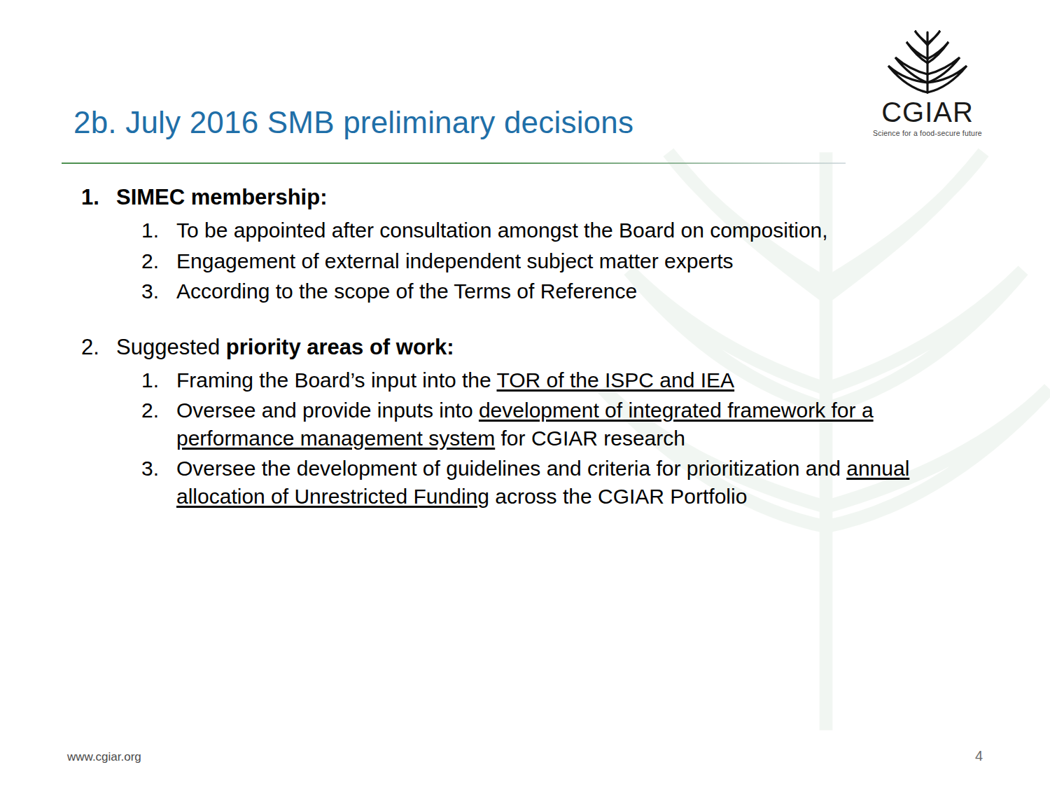CGIAR
Science for a food-secure future
2b. July 2016 SMB preliminary decisions
SIMEC membership:
To be appointed after consultation amongst the Board on composition,
Engagement of external independent subject matter experts
According to the scope of the Terms of Reference
Suggested priority areas of work:
Framing the Board’s input into the TOR of the ISPC and IEA
Oversee and provide inputs into development of integrated framework for a performance management system for CGIAR research
Oversee the development of guidelines and criteria for prioritization and annual allocation of Unrestricted Funding across the CGIAR Portfolio
www.cgiar.org
4